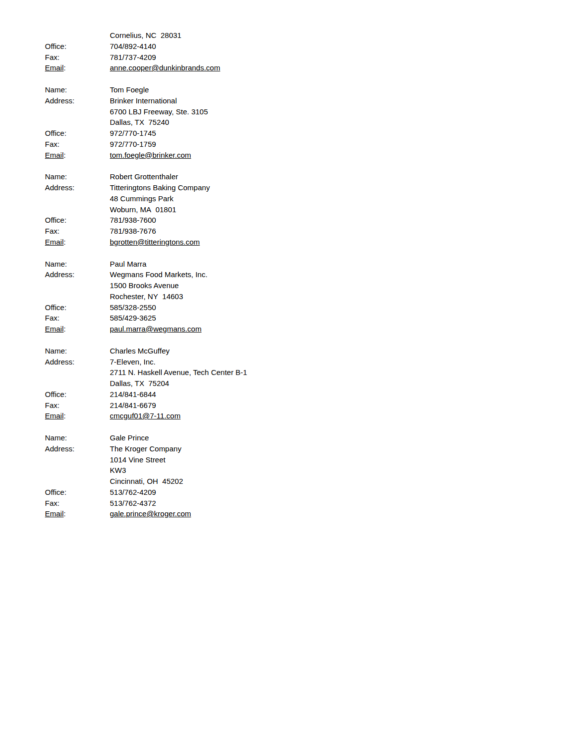| | Cornelius, NC 28031 |
| Office: | 704/892-4140 |
| Fax: | 781/737-4209 |
| Email : | anne.cooper@dunkinbrands.com |
| Name: | Tom Foegle |
| Address: | Brinker International |
| | 6700 LBJ Freeway, Ste. 3105 |
| | Dallas, TX 75240 |
| Office: | 972/770-1745 |
| Fax: | 972/770-1759 |
| Email : | tom.foegle@brinker.com |
| Name: | Robert Grottenthaler |
| Address: | Titteringtons Baking Company |
| | 48 Cummings Park |
| | Woburn, MA 01801 |
| Office: | 781/938-7600 |
| Fax: | 781/938-7676 |
| Email : | bgrotten@titteringtons.com |
| Name: | Paul Marra |
| Address: | Wegmans Food Markets, Inc. |
| | 1500 Brooks Avenue |
| | Rochester, NY 14603 |
| Office: | 585/328-2550 |
| Fax: | 585/429-3625 |
| Email : | paul.marra@wegmans.com |
| Name: | Charles McGuffey |
| Address: | 7-Eleven, Inc. |
| | 2711 N. Haskell Avenue, Tech Center B-1 |
| | Dallas, TX 75204 |
| Office: | 214/841-6844 |
| Fax: | 214/841-6679 |
| Email : | cmcguf01@7-11.com |
| Name: | Gale Prince |
| Address: | The Kroger Company |
| | 1014 Vine Street |
| | KW3 |
| | Cincinnati, OH 45202 |
| Office: | 513/762-4209 |
| Fax: | 513/762-4372 |
| Email : | gale.prince@kroger.com |